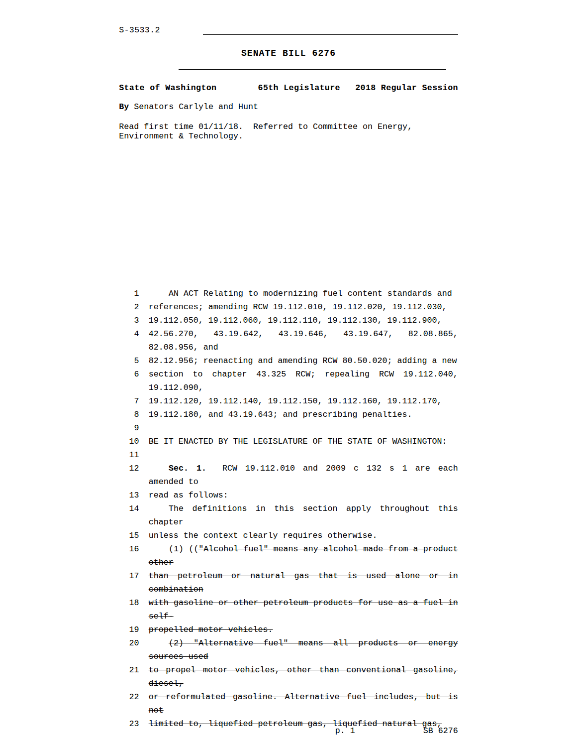S-3533.2
SENATE BILL 6276
State of Washington 65th Legislature 2018 Regular Session
By Senators Carlyle and Hunt
Read first time 01/11/18. Referred to Committee on Energy, Environment & Technology.
AN ACT Relating to modernizing fuel content standards and
references; amending RCW 19.112.010, 19.112.020, 19.112.030,
19.112.050, 19.112.060, 19.112.110, 19.112.130, 19.112.900,
42.56.270, 43.19.642, 43.19.646, 43.19.647, 82.08.865, 82.08.956, and
82.12.956; reenacting and amending RCW 80.50.020; adding a new
section to chapter 43.325 RCW; repealing RCW 19.112.040, 19.112.090,
19.112.120, 19.112.140, 19.112.150, 19.112.160, 19.112.170,
19.112.180, and 43.19.643; and prescribing penalties.
BE IT ENACTED BY THE LEGISLATURE OF THE STATE OF WASHINGTON:
Sec. 1. RCW 19.112.010 and 2009 c 132 s 1 are each amended to
read as follows:
The definitions in this section apply throughout this chapter
unless the context clearly requires otherwise.
(1) (("Alcohol fuel" means any alcohol made from a product other
than petroleum or natural gas that is used alone or in combination
with gasoline or other petroleum products for use as a fuel in self-
propelled motor vehicles.
(2) "Alternative fuel" means all products or energy sources used
to propel motor vehicles, other than conventional gasoline, diesel,
or reformulated gasoline. Alternative fuel includes, but is not
limited to, liquefied petroleum gas, liquefied natural gas,
p. 1 SB 6276